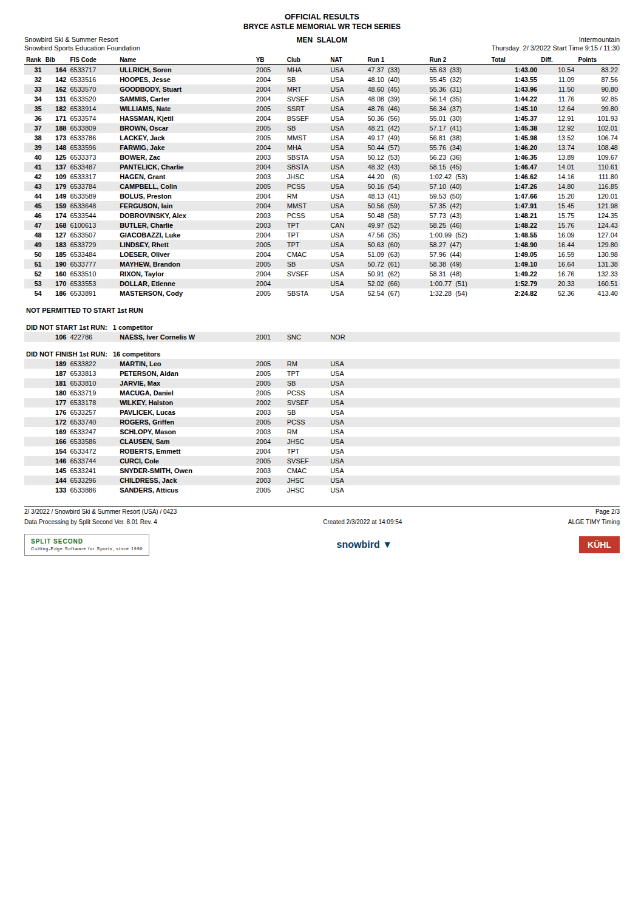OFFICIAL RESULTS
BRYCE ASTLE MEMORIAL WR TECH SERIES
| Snowbird Ski & Summer Resort | MEN SLALOM | Intermountain |
| Snowbird Sports Education Foundation | | Thursday 2/ 3/2022 Start Time 9:15 / 11:30 |
| Rank | Bib | FIS Code | Name | YB | Club | NAT | Run 1 | Run 2 | Total | Diff. | Points |
| --- | --- | --- | --- | --- | --- | --- | --- | --- | --- | --- | --- |
| 31 | 164 | 6533717 | ULLRICH, Soren | 2005 | MHA | USA | 47.37 (33) | 55.63 (33) | 1:43.00 | 10.54 | 83.22 |
| 32 | 142 | 6533516 | HOOPES, Jesse | 2004 | SB | USA | 48.10 (40) | 55.45 (32) | 1:43.55 | 11.09 | 87.56 |
| 33 | 162 | 6533570 | GOODBODY, Stuart | 2004 | MRT | USA | 48.60 (45) | 55.36 (31) | 1:43.96 | 11.50 | 90.80 |
| 34 | 131 | 6533520 | SAMMIS, Carter | 2004 | SVSEF | USA | 48.08 (39) | 56.14 (35) | 1:44.22 | 11.76 | 92.85 |
| 35 | 182 | 6533914 | WILLIAMS, Nate | 2005 | SSRT | USA | 48.76 (46) | 56.34 (37) | 1:45.10 | 12.64 | 99.80 |
| 36 | 171 | 6533574 | HASSMAN, Kjetil | 2004 | BSSEF | USA | 50.36 (56) | 55.01 (30) | 1:45.37 | 12.91 | 101.93 |
| 37 | 188 | 6533809 | BROWN, Oscar | 2005 | SB | USA | 48.21 (42) | 57.17 (41) | 1:45.38 | 12.92 | 102.01 |
| 38 | 173 | 6533786 | LACKEY, Jack | 2005 | MMST | USA | 49.17 (49) | 56.81 (38) | 1:45.98 | 13.52 | 106.74 |
| 39 | 148 | 6533596 | FARWIG, Jake | 2004 | MHA | USA | 50.44 (57) | 55.76 (34) | 1:46.20 | 13.74 | 108.48 |
| 40 | 125 | 6533373 | BOWER, Zac | 2003 | SBSTA | USA | 50.12 (53) | 56.23 (36) | 1:46.35 | 13.89 | 109.67 |
| 41 | 137 | 6533487 | PANTELICK, Charlie | 2004 | SBSTA | USA | 48.32 (43) | 58.15 (45) | 1:46.47 | 14.01 | 110.61 |
| 42 | 109 | 6533317 | HAGEN, Grant | 2003 | JHSC | USA | 44.20 (6) | 1:02.42 (53) | 1:46.62 | 14.16 | 111.80 |
| 43 | 179 | 6533784 | CAMPBELL, Colin | 2005 | PCSS | USA | 50.16 (54) | 57.10 (40) | 1:47.26 | 14.80 | 116.85 |
| 44 | 149 | 6533589 | BOLUS, Preston | 2004 | RM | USA | 48.13 (41) | 59.53 (50) | 1:47.66 | 15.20 | 120.01 |
| 45 | 159 | 6533648 | FERGUSON, Iain | 2004 | MMST | USA | 50.56 (59) | 57.35 (42) | 1:47.91 | 15.45 | 121.98 |
| 46 | 174 | 6533544 | DOBROVINSKY, Alex | 2003 | PCSS | USA | 50.48 (58) | 57.73 (43) | 1:48.21 | 15.75 | 124.35 |
| 47 | 168 | 6100613 | BUTLER, Charlie | 2003 | TPT | CAN | 49.97 (52) | 58.25 (46) | 1:48.22 | 15.76 | 124.43 |
| 48 | 127 | 6533507 | GIACOBAZZI, Luke | 2004 | TPT | USA | 47.56 (35) | 1:00.99 (52) | 1:48.55 | 16.09 | 127.04 |
| 49 | 183 | 6533729 | LINDSEY, Rhett | 2005 | TPT | USA | 50.63 (60) | 58.27 (47) | 1:48.90 | 16.44 | 129.80 |
| 50 | 185 | 6533484 | LOESER, Oliver | 2004 | CMAC | USA | 51.09 (63) | 57.96 (44) | 1:49.05 | 16.59 | 130.98 |
| 51 | 190 | 6533777 | MAYHEW, Brandon | 2005 | SB | USA | 50.72 (61) | 58.38 (49) | 1:49.10 | 16.64 | 131.38 |
| 52 | 160 | 6533510 | RIXON, Taylor | 2004 | SVSEF | USA | 50.91 (62) | 58.31 (48) | 1:49.22 | 16.76 | 132.33 |
| 53 | 170 | 6533553 | DOLLAR, Etienne | 2004 | | USA | 52.02 (66) | 1:00.77 (51) | 1:52.79 | 20.33 | 160.51 |
| 54 | 186 | 6533891 | MASTERSON, Cody | 2005 | SBSTA | USA | 52.54 (67) | 1:32.28 (54) | 2:24.82 | 52.36 | 413.40 |
| NOT PERMITTED TO START 1st RUN |
| DID NOT START 1st RUN: 1 competitor |
| | 106 | 422786 | NAESS, Iver Cornelis W | 2001 | SNC | NOR | | | | | |
| DID NOT FINISH 1st RUN: 16 competitors |
| | 189 | 6533822 | MARTIN, Leo | 2005 | RM | USA | | | | | |
| | 187 | 6533813 | PETERSON, Aidan | 2005 | TPT | USA | | | | | |
| | 181 | 6533810 | JARVIE, Max | 2005 | SB | USA | | | | | |
| | 180 | 6533719 | MACUGA, Daniel | 2005 | PCSS | USA | | | | | |
| | 177 | 6533178 | WILKEY, Halston | 2002 | SVSEF | USA | | | | | |
| | 176 | 6533257 | PAVLICEK, Lucas | 2003 | SB | USA | | | | | |
| | 172 | 6533740 | ROGERS, Griffen | 2005 | PCSS | USA | | | | | |
| | 169 | 6533247 | SCHLOPY, Mason | 2003 | RM | USA | | | | | |
| | 166 | 6533586 | CLAUSEN, Sam | 2004 | JHSC | USA | | | | | |
| | 154 | 6533472 | ROBERTS, Emmett | 2004 | TPT | USA | | | | | |
| | 146 | 6533744 | CURCI, Cole | 2005 | SVSEF | USA | | | | | |
| | 145 | 6533241 | SNYDER-SMITH, Owen | 2003 | CMAC | USA | | | | | |
| | 144 | 6533296 | CHILDRESS, Jack | 2003 | JHSC | USA | | | | | |
| | 133 | 6533886 | SANDERS, Atticus | 2005 | JHSC | USA | | | | | |
2/ 3/2022 / Snowbird Ski & Summer Resort (USA) / 0423
Page 2/3
Data Processing by Split Second Ver. 8.01 Rev. 4
Created 2/3/2022 at 14:09:54
ALGE TIMY Timing
SPLIT SECOND
Cutting-Edge Software for Sports, since 1990
snowbird ▼
KÜHL